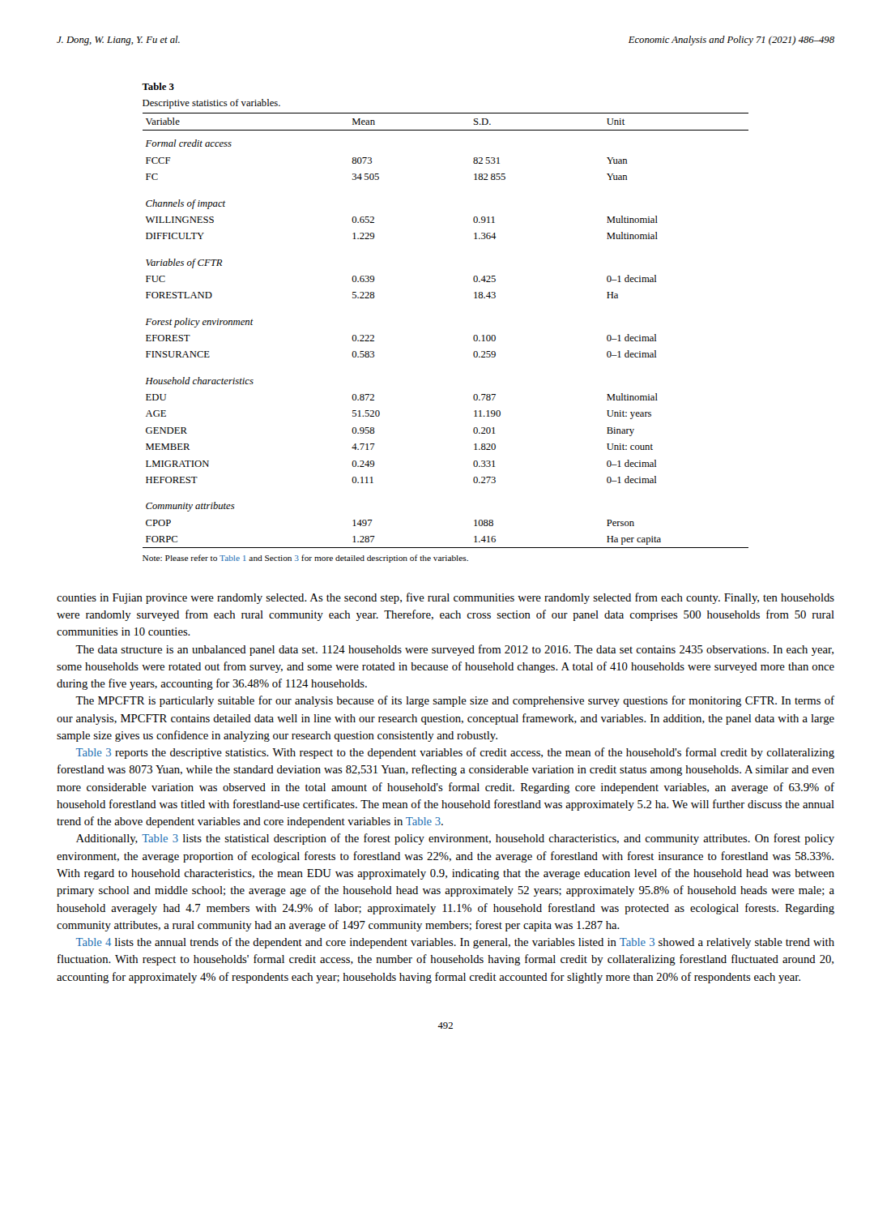J. Dong, W. Liang, Y. Fu et al.
Economic Analysis and Policy 71 (2021) 486–498
Table 3
Descriptive statistics of variables.
| Variable | Mean | S.D. | Unit |
| --- | --- | --- | --- |
| Formal credit access |
| FCCF | 8073 | 82 531 | Yuan |
| FC | 34 505 | 182 855 | Yuan |
| Channels of impact |
| WILLINGNESS | 0.652 | 0.911 | Multinomial |
| DIFFICULTY | 1.229 | 1.364 | Multinomial |
| Variables of CFTR |
| FUC | 0.639 | 0.425 | 0–1 decimal |
| FORESTLAND | 5.228 | 18.43 | Ha |
| Forest policy environment |
| EFOREST | 0.222 | 0.100 | 0–1 decimal |
| FINSURANCE | 0.583 | 0.259 | 0–1 decimal |
| Household characteristics |
| EDU | 0.872 | 0.787 | Multinomial |
| AGE | 51.520 | 11.190 | Unit: years |
| GENDER | 0.958 | 0.201 | Binary |
| MEMBER | 4.717 | 1.820 | Unit: count |
| LMIGRATION | 0.249 | 0.331 | 0–1 decimal |
| HEFOREST | 0.111 | 0.273 | 0–1 decimal |
| Community attributes |
| CPOP | 1497 | 1088 | Person |
| FORPC | 1.287 | 1.416 | Ha per capita |
Note: Please refer to Table 1 and Section 3 for more detailed description of the variables.
counties in Fujian province were randomly selected. As the second step, five rural communities were randomly selected from each county. Finally, ten households were randomly surveyed from each rural community each year. Therefore, each cross section of our panel data comprises 500 households from 50 rural communities in 10 counties.
The data structure is an unbalanced panel data set. 1124 households were surveyed from 2012 to 2016. The data set contains 2435 observations. In each year, some households were rotated out from survey, and some were rotated in because of household changes. A total of 410 households were surveyed more than once during the five years, accounting for 36.48% of 1124 households.
The MPCFTR is particularly suitable for our analysis because of its large sample size and comprehensive survey questions for monitoring CFTR. In terms of our analysis, MPCFTR contains detailed data well in line with our research question, conceptual framework, and variables. In addition, the panel data with a large sample size gives us confidence in analyzing our research question consistently and robustly.
Table 3 reports the descriptive statistics. With respect to the dependent variables of credit access, the mean of the household's formal credit by collateralizing forestland was 8073 Yuan, while the standard deviation was 82,531 Yuan, reflecting a considerable variation in credit status among households. A similar and even more considerable variation was observed in the total amount of household's formal credit. Regarding core independent variables, an average of 63.9% of household forestland was titled with forestland-use certificates. The mean of the household forestland was approximately 5.2 ha. We will further discuss the annual trend of the above dependent variables and core independent variables in Table 3.
Additionally, Table 3 lists the statistical description of the forest policy environment, household characteristics, and community attributes. On forest policy environment, the average proportion of ecological forests to forestland was 22%, and the average of forestland with forest insurance to forestland was 58.33%. With regard to household characteristics, the mean EDU was approximately 0.9, indicating that the average education level of the household head was between primary school and middle school; the average age of the household head was approximately 52 years; approximately 95.8% of household heads were male; a household averagely had 4.7 members with 24.9% of labor; approximately 11.1% of household forestland was protected as ecological forests. Regarding community attributes, a rural community had an average of 1497 community members; forest per capita was 1.287 ha.
Table 4 lists the annual trends of the dependent and core independent variables. In general, the variables listed in Table 3 showed a relatively stable trend with fluctuation. With respect to households' formal credit access, the number of households having formal credit by collateralizing forestland fluctuated around 20, accounting for approximately 4% of respondents each year; households having formal credit accounted for slightly more than 20% of respondents each year.
492